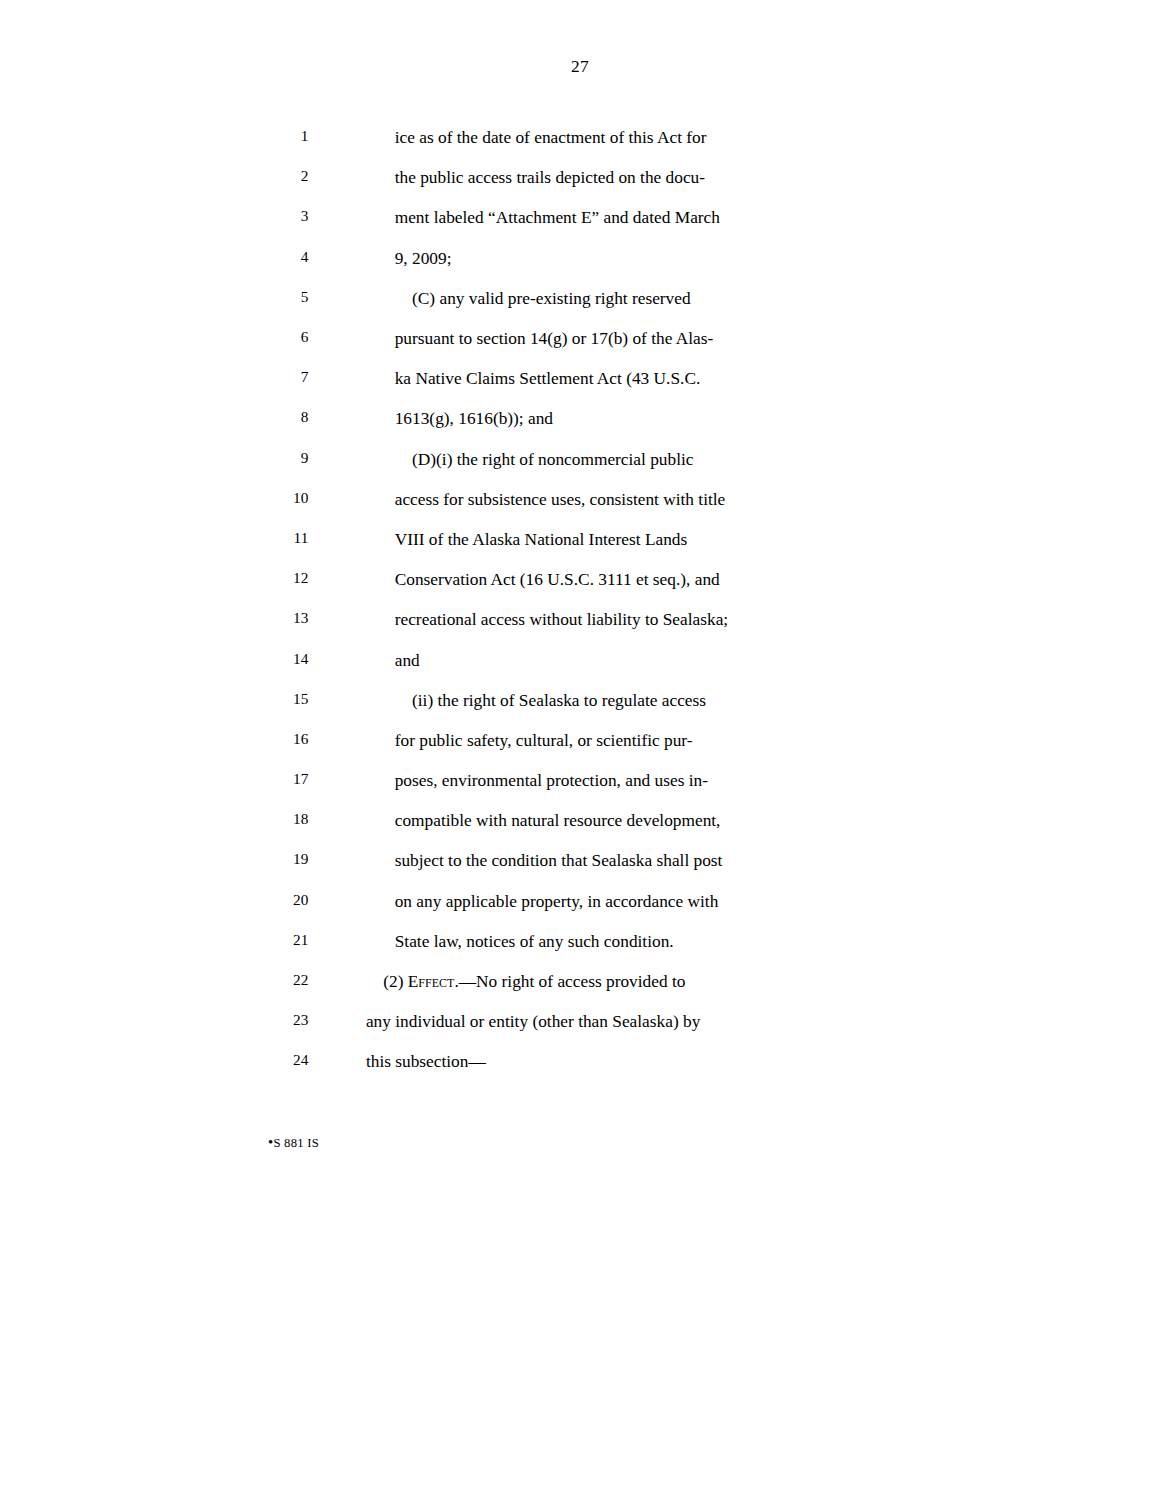27
| 1 | ice as of the date of enactment of this Act for |
| 2 | the public access trails depicted on the docu- |
| 3 | ment labeled “Attachment E” and dated March |
| 4 | 9, 2009; |
| 5 | (C) any valid pre-existing right reserved |
| 6 | pursuant to section 14(g) or 17(b) of the Alas- |
| 7 | ka Native Claims Settlement Act (43 U.S.C. |
| 8 | 1613(g), 1616(b)); and |
| 9 | (D)(i) the right of noncommercial public |
| 10 | access for subsistence uses, consistent with title |
| 11 | VIII of the Alaska National Interest Lands |
| 12 | Conservation Act (16 U.S.C. 3111 et seq.), and |
| 13 | recreational access without liability to Sealaska; |
| 14 | and |
| 15 | (ii) the right of Sealaska to regulate access |
| 16 | for public safety, cultural, or scientific pur- |
| 17 | poses, environmental protection, and uses in- |
| 18 | compatible with natural resource development, |
| 19 | subject to the condition that Sealaska shall post |
| 20 | on any applicable property, in accordance with |
| 21 | State law, notices of any such condition. |
| 22 | (2) Effect. —No right of access provided to |
| 23 | any individual or entity (other than Sealaska) by |
| 24 | this subsection— |
•S 881 IS